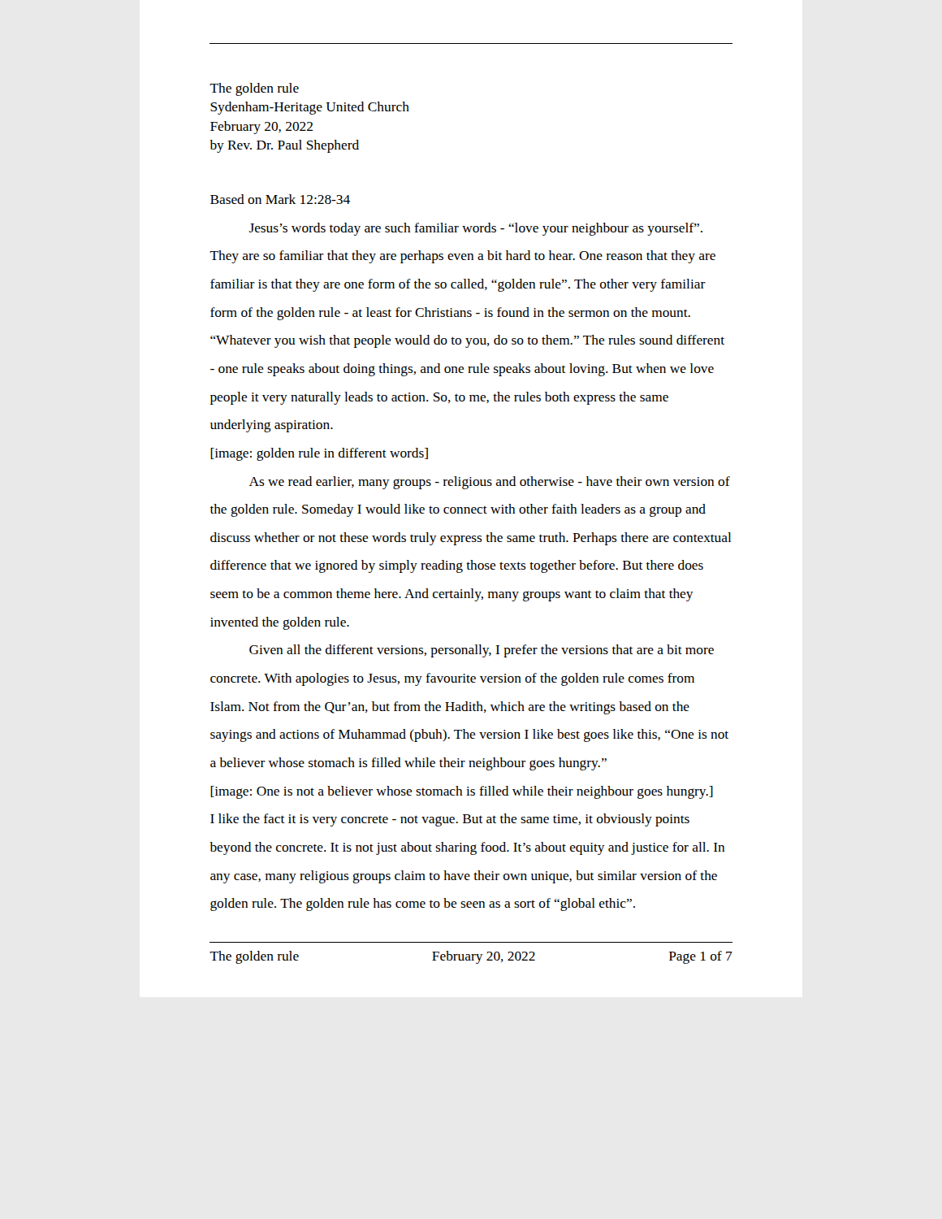The golden rule
Sydenham-Heritage United Church
February 20, 2022
by Rev. Dr. Paul Shepherd
Based on Mark 12:28-34
Jesus’s words today are such familiar words - “love your neighbour as yourself”. They are so familiar that they are perhaps even a bit hard to hear. One reason that they are familiar is that they are one form of the so called, “golden rule”. The other very familiar form of the golden rule - at least for Christians - is found in the sermon on the mount. “Whatever you wish that people would do to you, do so to them.” The rules sound different - one rule speaks about doing things, and one rule speaks about loving. But when we love people it very naturally leads to action. So, to me, the rules both express the same underlying aspiration.
[image: golden rule in different words]
As we read earlier, many groups - religious and otherwise - have their own version of the golden rule. Someday I would like to connect with other faith leaders as a group and discuss whether or not these words truly express the same truth. Perhaps there are contextual difference that we ignored by simply reading those texts together before. But there does seem to be a common theme here. And certainly, many groups want to claim that they invented the golden rule.
Given all the different versions, personally, I prefer the versions that are a bit more concrete. With apologies to Jesus, my favourite version of the golden rule comes from Islam. Not from the Qur’an, but from the Hadith, which are the writings based on the sayings and actions of Muhammad (pbuh). The version I like best goes like this, “One is not a believer whose stomach is filled while their neighbour goes hungry.”
[image: One is not a believer whose stomach is filled while their neighbour goes hungry.]
I like the fact it is very concrete - not vague. But at the same time, it obviously points beyond the concrete. It is not just about sharing food. It’s about equity and justice for all. In any case, many religious groups claim to have their own unique, but similar version of the golden rule. The golden rule has come to be seen as a sort of “global ethic”.
The golden rule February 20, 2022 Page 1 of 7